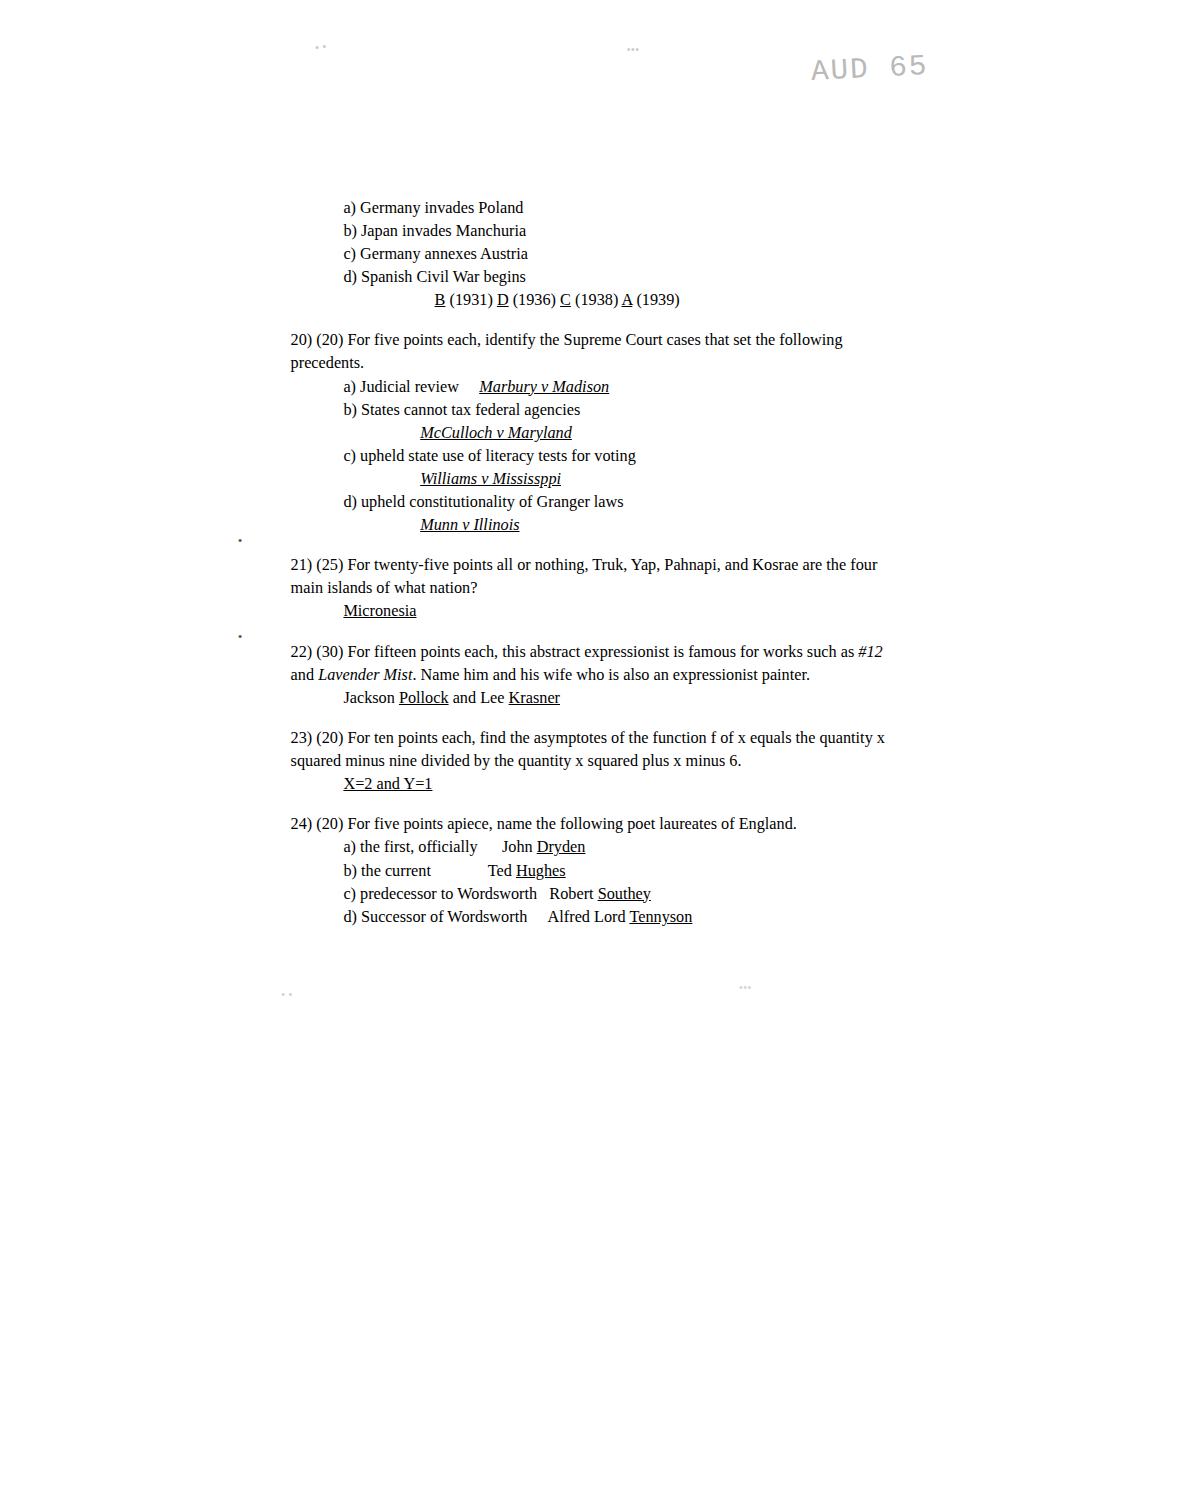• •
•••
AUD 65
•
•
a) Germany invades Poland
b) Japan invades Manchuria
c) Germany annexes Austria
d) Spanish Civil War begins
B (1931) D (1936) C (1938) A (1939)
20) (20) For five points each, identify the Supreme Court cases that set the following precedents.
a) Judicial review Marbury v Madison
b) States cannot tax federal agencies
McCulloch v Maryland
c) upheld state use of literacy tests for voting
Williams v Mississppi
d) upheld constitutionality of Granger laws
Munn v Illinois
21) (25) For twenty-five points all or nothing, Truk, Yap, Pahnapi, and Kosrae are the four main islands of what nation?
Micronesia
22) (30) For fifteen points each, this abstract expressionist is famous for works such as #12 and Lavender Mist. Name him and his wife who is also an expressionist painter.
Jackson Pollock and Lee Krasner
23) (20) For ten points each, find the asymptotes of the function f of x equals the quantity x squared minus nine divided by the quantity x squared plus x minus 6.
X=2 and Y=1
24) (20) For five points apiece, name the following poet laureates of England.
a) the first, officially John Dryden
b) the current Ted Hughes
c) predecessor to Wordsworth Robert Southey
d) Successor of Wordsworth Alfred Lord Tennyson
• •
•••